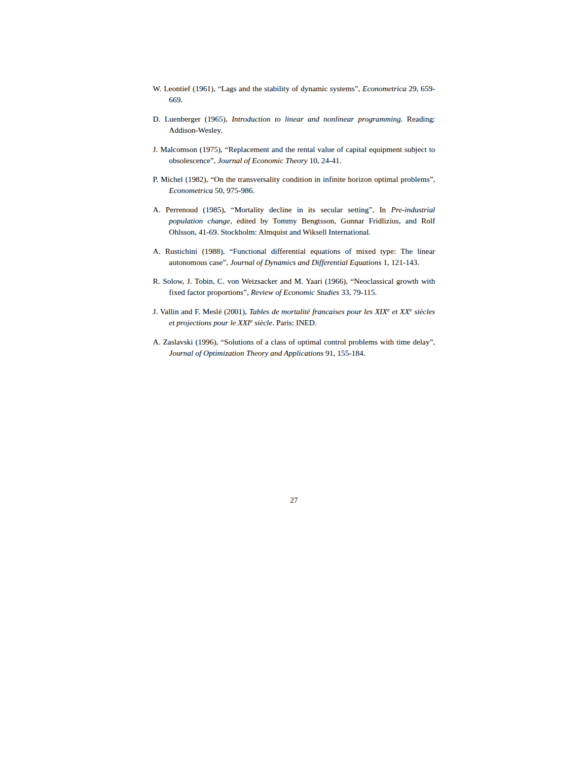W. Leontief (1961), “Lags and the stability of dynamic systems”, Econometrica 29, 659-669.
D. Luenberger (1965), Introduction to linear and nonlinear programming. Reading: Addison-Wesley.
J. Malcomson (1975), “Replacement and the rental value of capital equipment subject to obsolescence”, Journal of Economic Theory 10, 24-41.
P. Michel (1982), “On the transversality condition in infinite horizon optimal problems”, Econometrica 50, 975-986.
A. Perrenoud (1985), “Mortality decline in its secular setting”, In Pre-industrial population change, edited by Tommy Bengtsson, Gunnar Fridlizius, and Rolf Ohlsson, 41-69. Stockholm: Almquist and Wiksell International.
A. Rustichini (1988), “Functional differential equations of mixed type: The linear autonomous case”, Journal of Dynamics and Differential Equations 1, 121-143.
R. Solow, J. Tobin, C. von Weizsacker and M. Yaari (1966), “Neoclassical growth with fixed factor proportions”, Review of Economic Studies 33, 79-115.
J. Vallin and F. Meslé (2001), Tables de mortalité francaises pour les XIXe et XXe siècles et projections pour le XXIe siècle. Paris: INED.
A. Zaslavski (1996), “Solutions of a class of optimal control problems with time delay”, Journal of Optimization Theory and Applications 91, 155-184.
27